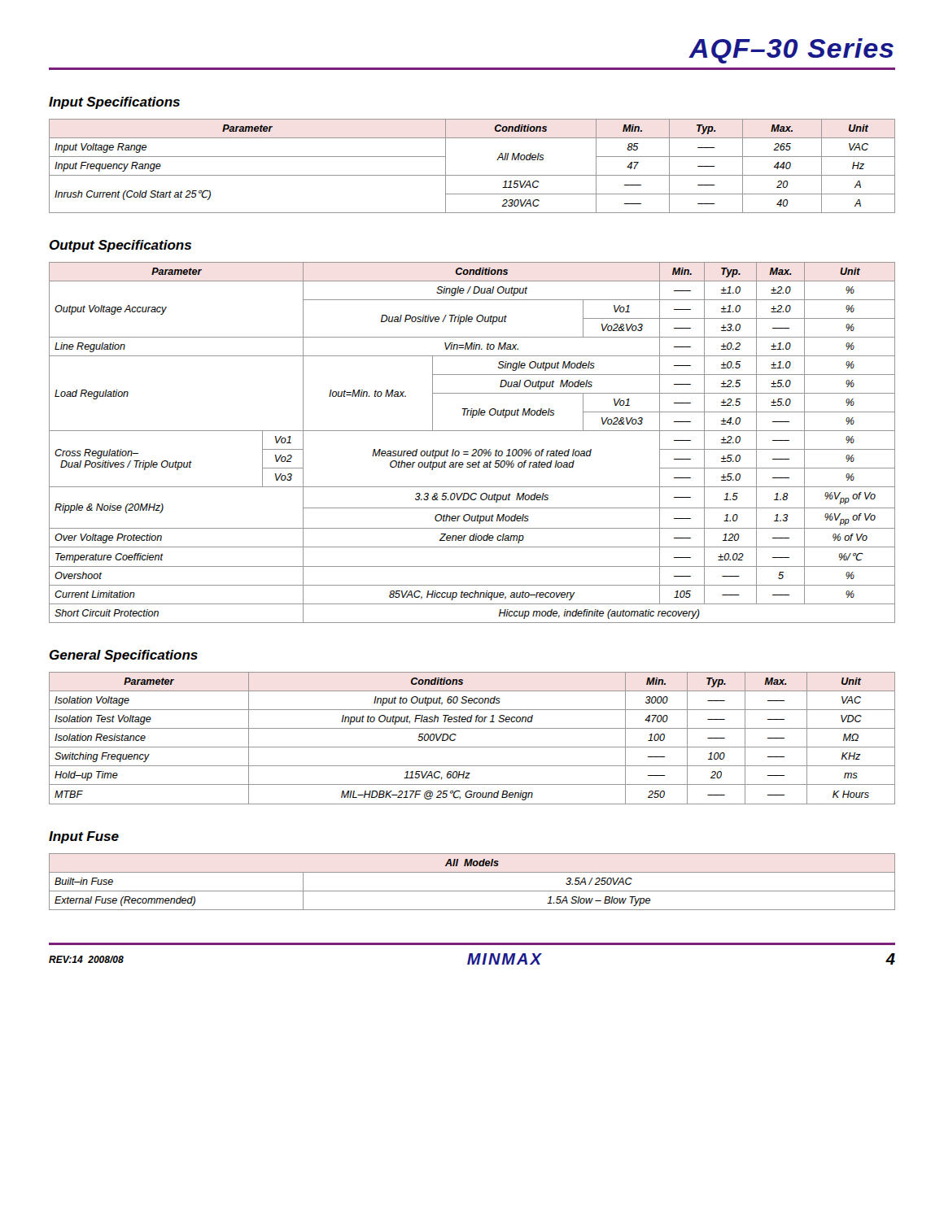AQF–30 Series
Input Specifications
| Parameter | Conditions | Min. | Typ. | Max. | Unit |
| --- | --- | --- | --- | --- | --- |
| Input Voltage Range | All Models | 85 | ––– | 265 | VAC |
| Input Frequency Range | 47 | ––– | 440 | Hz |
| Inrush Current (Cold Start at 25℃) | 115VAC | ––– | ––– | 20 | A |
| 230VAC | ––– | ––– | 40 | A |
Output Specifications
| Parameter | Conditions | Min. | Typ. | Max. | Unit |
| --- | --- | --- | --- | --- | --- |
| Output Voltage Accuracy | Single / Dual Output | ––– | ±1.0 | ±2.0 | % |
| Dual Positive / Triple Output | Vo1 | ––– | ±1.0 | ±2.0 | % |
| Vo2&Vo3 | ––– | ±3.0 | ––– | % |
| Line Regulation | Vin=Min. to Max. | ––– | ±0.2 | ±1.0 | % |
| Load Regulation | Iout=Min. to Max. | Single Output Models | ––– | ±0.5 | ±1.0 | % |
| Dual Output Models | ––– | ±2.5 | ±5.0 | % |
| Triple Output Models | Vo1 | ––– | ±2.5 | ±5.0 | % |
| Vo2&Vo3 | ––– | ±4.0 | ––– | % |
| Cross Regulation– Dual Positives / Triple Output | Vo1 | Measured output Io = 20% to 100% of rated load Other output are set at 50% of rated load | ––– | ±2.0 | ––– | % |
| Vo2 | ––– | ±5.0 | ––– | % |
| Vo3 | ––– | ±5.0 | ––– | % |
| Ripple & Noise (20MHz) | 3.3 & 5.0VDC Output Models | ––– | 1.5 | 1.8 | %V pp of Vo |
| Other Output Models | ––– | 1.0 | 1.3 | %V pp of Vo |
| Over Voltage Protection | Zener diode clamp | ––– | 120 | ––– | % of Vo |
| Temperature Coefficient | | ––– | ±0.02 | ––– | %/℃ |
| Overshoot | | ––– | ––– | 5 | % |
| Current Limitation | 85VAC, Hiccup technique, auto–recovery | 105 | ––– | ––– | % |
| Short Circuit Protection | Hiccup mode, indefinite (automatic recovery) |
General Specifications
| Parameter | Conditions | Min. | Typ. | Max. | Unit |
| --- | --- | --- | --- | --- | --- |
| Isolation Voltage | Input to Output, 60 Seconds | 3000 | ––– | ––– | VAC |
| Isolation Test Voltage | Input to Output, Flash Tested for 1 Second | 4700 | ––– | ––– | VDC |
| Isolation Resistance | 500VDC | 100 | ––– | ––– | MΩ |
| Switching Frequency | | ––– | 100 | ––– | KHz |
| Hold–up Time | 115VAC, 60Hz | ––– | 20 | ––– | ms |
| MTBF | MIL–HDBK–217F @ 25℃, Ground Benign | 250 | ––– | ––– | K Hours |
Input Fuse
| All Models |
| --- |
| Built–in Fuse | 3.5A / 250VAC |
| External Fuse (Recommended) | 1.5A Slow – Blow Type |
REV:14 2008/08
MINMAX
4